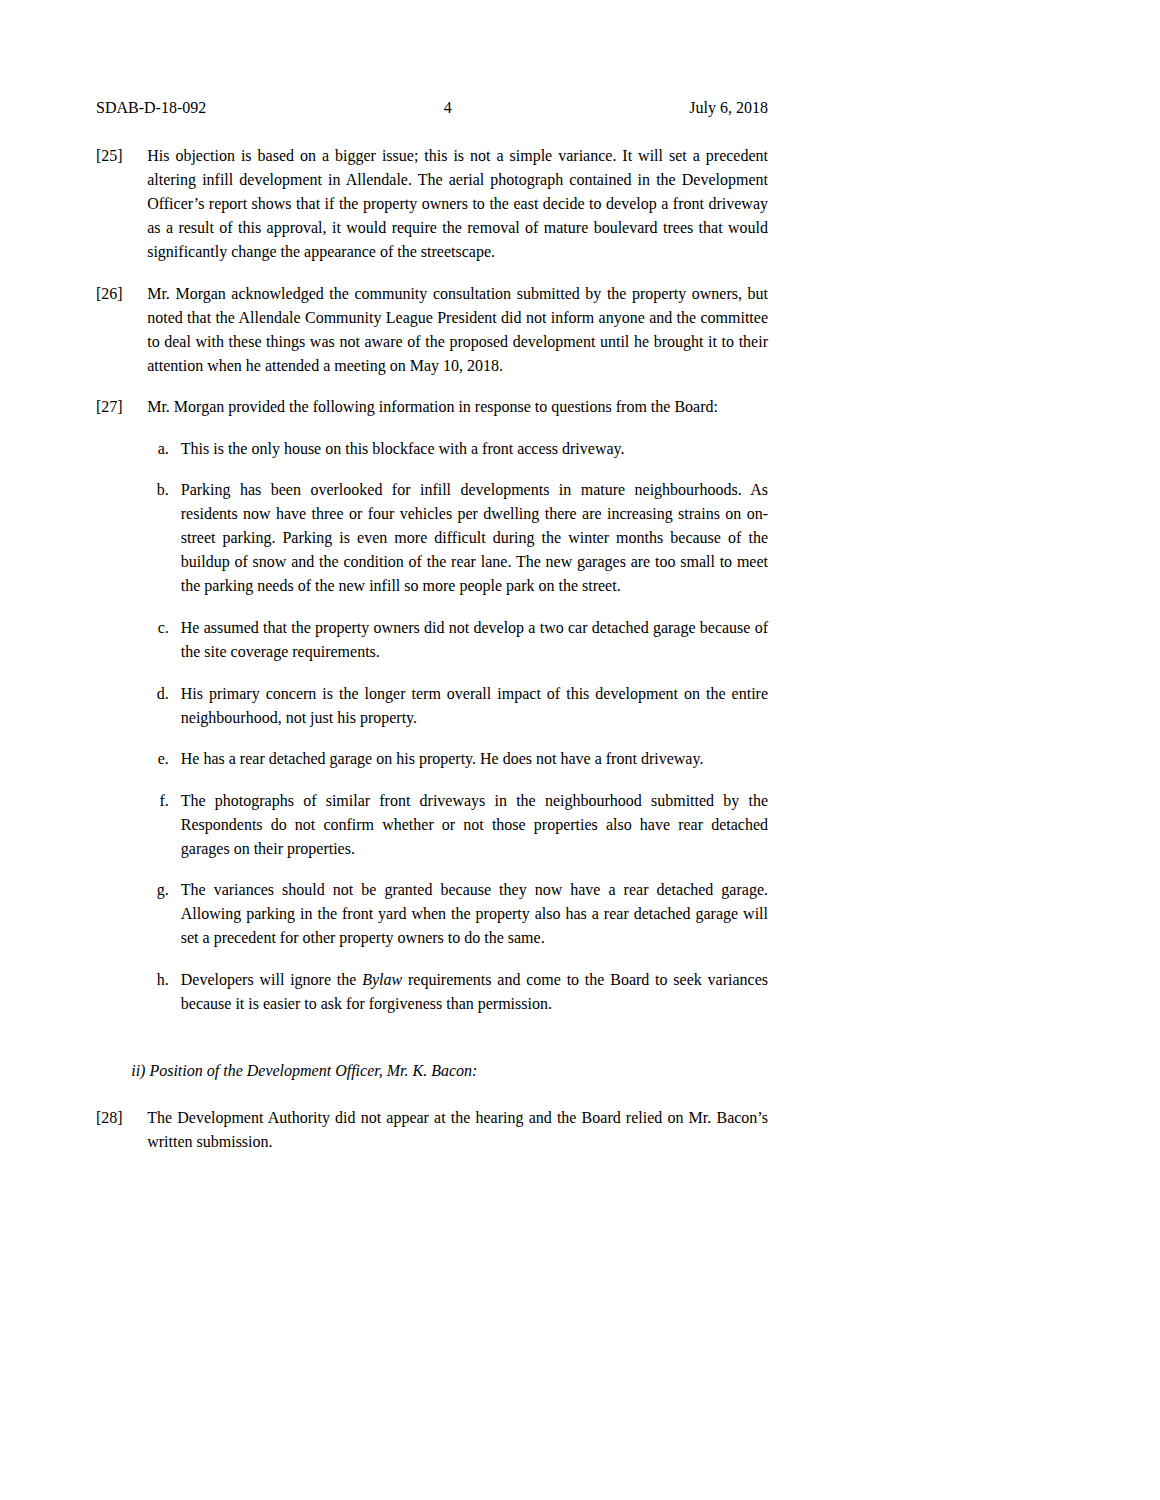SDAB-D-18-092 4 July 6, 2018
[25]
His objection is based on a bigger issue; this is not a simple variance. It will set a precedent altering infill development in Allendale. The aerial photograph contained in the Development Officer’s report shows that if the property owners to the east decide to develop a front driveway as a result of this approval, it would require the removal of mature boulevard trees that would significantly change the appearance of the streetscape.
[26]
Mr. Morgan acknowledged the community consultation submitted by the property owners, but noted that the Allendale Community League President did not inform anyone and the committee to deal with these things was not aware of the proposed development until he brought it to their attention when he attended a meeting on May 10, 2018.
[27]
Mr. Morgan provided the following information in response to questions from the Board:
This is the only house on this blockface with a front access driveway.
Parking has been overlooked for infill developments in mature neighbourhoods. As residents now have three or four vehicles per dwelling there are increasing strains on on-street parking. Parking is even more difficult during the winter months because of the buildup of snow and the condition of the rear lane. The new garages are too small to meet the parking needs of the new infill so more people park on the street.
He assumed that the property owners did not develop a two car detached garage because of the site coverage requirements.
His primary concern is the longer term overall impact of this development on the entire neighbourhood, not just his property.
He has a rear detached garage on his property. He does not have a front driveway.
The photographs of similar front driveways in the neighbourhood submitted by the Respondents do not confirm whether or not those properties also have rear detached garages on their properties.
The variances should not be granted because they now have a rear detached garage. Allowing parking in the front yard when the property also has a rear detached garage will set a precedent for other property owners to do the same.
Developers will ignore the Bylaw requirements and come to the Board to seek variances because it is easier to ask for forgiveness than permission.
ii) Position of the Development Officer, Mr. K. Bacon:
[28]
The Development Authority did not appear at the hearing and the Board relied on Mr. Bacon’s written submission.